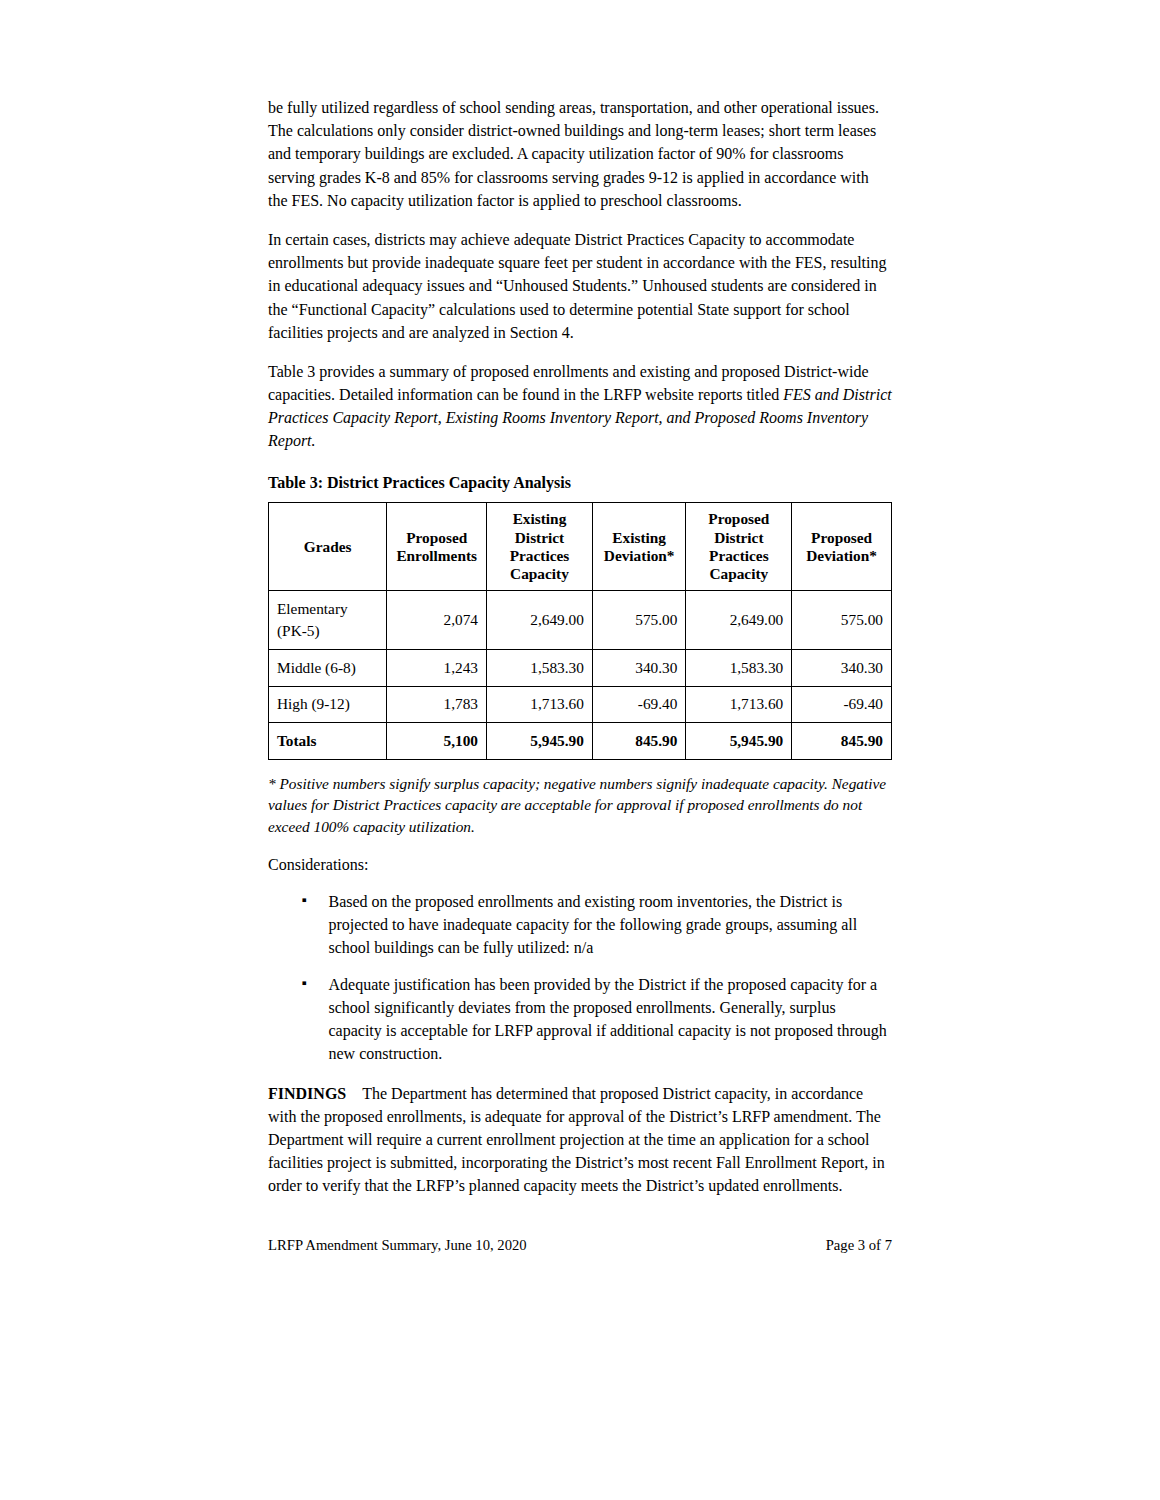be fully utilized regardless of school sending areas, transportation, and other operational issues. The calculations only consider district-owned buildings and long-term leases; short term leases and temporary buildings are excluded. A capacity utilization factor of 90% for classrooms serving grades K-8 and 85% for classrooms serving grades 9-12 is applied in accordance with the FES. No capacity utilization factor is applied to preschool classrooms.
In certain cases, districts may achieve adequate District Practices Capacity to accommodate enrollments but provide inadequate square feet per student in accordance with the FES, resulting in educational adequacy issues and “Unhoused Students.” Unhoused students are considered in the “Functional Capacity” calculations used to determine potential State support for school facilities projects and are analyzed in Section 4.
Table 3 provides a summary of proposed enrollments and existing and proposed District-wide capacities. Detailed information can be found in the LRFP website reports titled FES and District Practices Capacity Report, Existing Rooms Inventory Report, and Proposed Rooms Inventory Report.
Table 3: District Practices Capacity Analysis
| Grades | Proposed Enrollments | Existing District Practices Capacity | Existing Deviation* | Proposed District Practices Capacity | Proposed Deviation* |
| --- | --- | --- | --- | --- | --- |
| Elementary (PK-5) | 2,074 | 2,649.00 | 575.00 | 2,649.00 | 575.00 |
| Middle (6-8) | 1,243 | 1,583.30 | 340.30 | 1,583.30 | 340.30 |
| High (9-12) | 1,783 | 1,713.60 | -69.40 | 1,713.60 | -69.40 |
| Totals | 5,100 | 5,945.90 | 845.90 | 5,945.90 | 845.90 |
* Positive numbers signify surplus capacity; negative numbers signify inadequate capacity. Negative values for District Practices capacity are acceptable for approval if proposed enrollments do not exceed 100% capacity utilization.
Considerations:
Based on the proposed enrollments and existing room inventories, the District is projected to have inadequate capacity for the following grade groups, assuming all school buildings can be fully utilized: n/a
Adequate justification has been provided by the District if the proposed capacity for a school significantly deviates from the proposed enrollments. Generally, surplus capacity is acceptable for LRFP approval if additional capacity is not proposed through new construction.
FINDINGS The Department has determined that proposed District capacity, in accordance with the proposed enrollments, is adequate for approval of the District’s LRFP amendment. The Department will require a current enrollment projection at the time an application for a school facilities project is submitted, incorporating the District’s most recent Fall Enrollment Report, in order to verify that the LRFP’s planned capacity meets the District’s updated enrollments.
LRFP Amendment Summary, June 10, 2020 Page 3 of 7